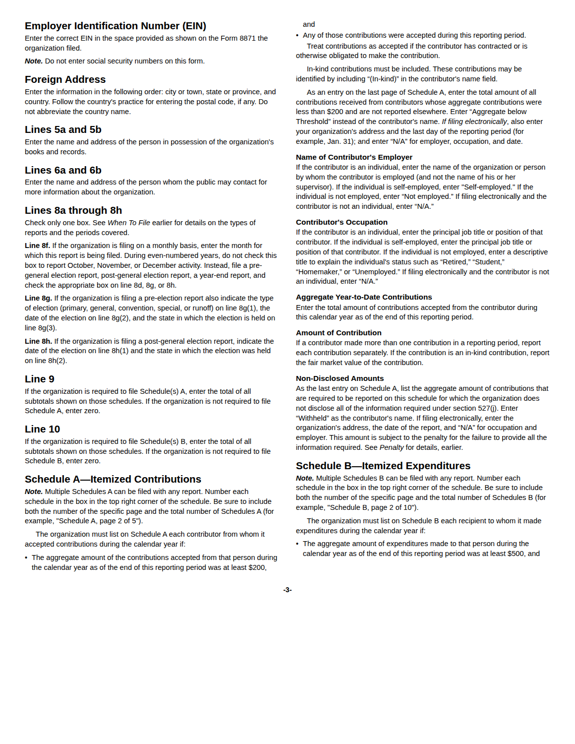Employer Identification Number (EIN)
Enter the correct EIN in the space provided as shown on the Form 8871 the organization filed.
Note. Do not enter social security numbers on this form.
Foreign Address
Enter the information in the following order: city or town, state or province, and country. Follow the country's practice for entering the postal code, if any. Do not abbreviate the country name.
Lines 5a and 5b
Enter the name and address of the person in possession of the organization's books and records.
Lines 6a and 6b
Enter the name and address of the person whom the public may contact for more information about the organization.
Lines 8a through 8h
Check only one box. See When To File earlier for details on the types of reports and the periods covered.
Line 8f. If the organization is filing on a monthly basis, enter the month for which this report is being filed. During even-numbered years, do not check this box to report October, November, or December activity. Instead, file a pre-general election report, post-general election report, a year-end report, and check the appropriate box on line 8d, 8g, or 8h.
Line 8g. If the organization is filing a pre-election report also indicate the type of election (primary, general, convention, special, or runoff) on line 8g(1), the date of the election on line 8g(2), and the state in which the election is held on line 8g(3).
Line 8h. If the organization is filing a post-general election report, indicate the date of the election on line 8h(1) and the state in which the election was held on line 8h(2).
Line 9
If the organization is required to file Schedule(s) A, enter the total of all subtotals shown on those schedules. If the organization is not required to file Schedule A, enter zero.
Line 10
If the organization is required to file Schedule(s) B, enter the total of all subtotals shown on those schedules. If the organization is not required to file Schedule B, enter zero.
Schedule A—Itemized Contributions
Note. Multiple Schedules A can be filed with any report. Number each schedule in the box in the top right corner of the schedule. Be sure to include both the number of the specific page and the total number of Schedules A (for example, "Schedule A, page 2 of 5").
The organization must list on Schedule A each contributor from whom it accepted contributions during the calendar year if:
The aggregate amount of the contributions accepted from that person during the calendar year as of the end of this reporting period was at least $200, and
Any of those contributions were accepted during this reporting period.
Treat contributions as accepted if the contributor has contracted or is otherwise obligated to make the contribution.
In-kind contributions must be included. These contributions may be identified by including “(In-kind)” in the contributor's name field.
As an entry on the last page of Schedule A, enter the total amount of all contributions received from contributors whose aggregate contributions were less than $200 and are not reported elsewhere. Enter “Aggregate below Threshold” instead of the contributor's name. If filing electronically, also enter your organization's address and the last day of the reporting period (for example, Jan. 31); and enter “N/A” for employer, occupation, and date.
Name of Contributor's Employer
If the contributor is an individual, enter the name of the organization or person by whom the contributor is employed (and not the name of his or her supervisor). If the individual is self-employed, enter "Self-employed." If the individual is not employed, enter “Not employed.” If filing electronically and the contributor is not an individual, enter “N/A.”
Contributor's Occupation
If the contributor is an individual, enter the principal job title or position of that contributor. If the individual is self-employed, enter the principal job title or position of that contributor. If the individual is not employed, enter a descriptive title to explain the individual's status such as “Retired,” “Student,” “Homemaker,” or “Unemployed.” If filing electronically and the contributor is not an individual, enter “N/A.”
Aggregate Year-to-Date Contributions
Enter the total amount of contributions accepted from the contributor during this calendar year as of the end of this reporting period.
Amount of Contribution
If a contributor made more than one contribution in a reporting period, report each contribution separately. If the contribution is an in-kind contribution, report the fair market value of the contribution.
Non-Disclosed Amounts
As the last entry on Schedule A, list the aggregate amount of contributions that are required to be reported on this schedule for which the organization does not disclose all of the information required under section 527(j). Enter “Withheld” as the contributor's name. If filing electronically, enter the organization's address, the date of the report, and “N/A” for occupation and employer. This amount is subject to the penalty for the failure to provide all the information required. See Penalty for details, earlier.
Schedule B—Itemized Expenditures
Note. Multiple Schedules B can be filed with any report. Number each schedule in the box in the top right corner of the schedule. Be sure to include both the number of the specific page and the total number of Schedules B (for example, "Schedule B, page 2 of 10").
The organization must list on Schedule B each recipient to whom it made expenditures during the calendar year if:
The aggregate amount of expenditures made to that person during the calendar year as of the end of this reporting period was at least $500, and
-3-